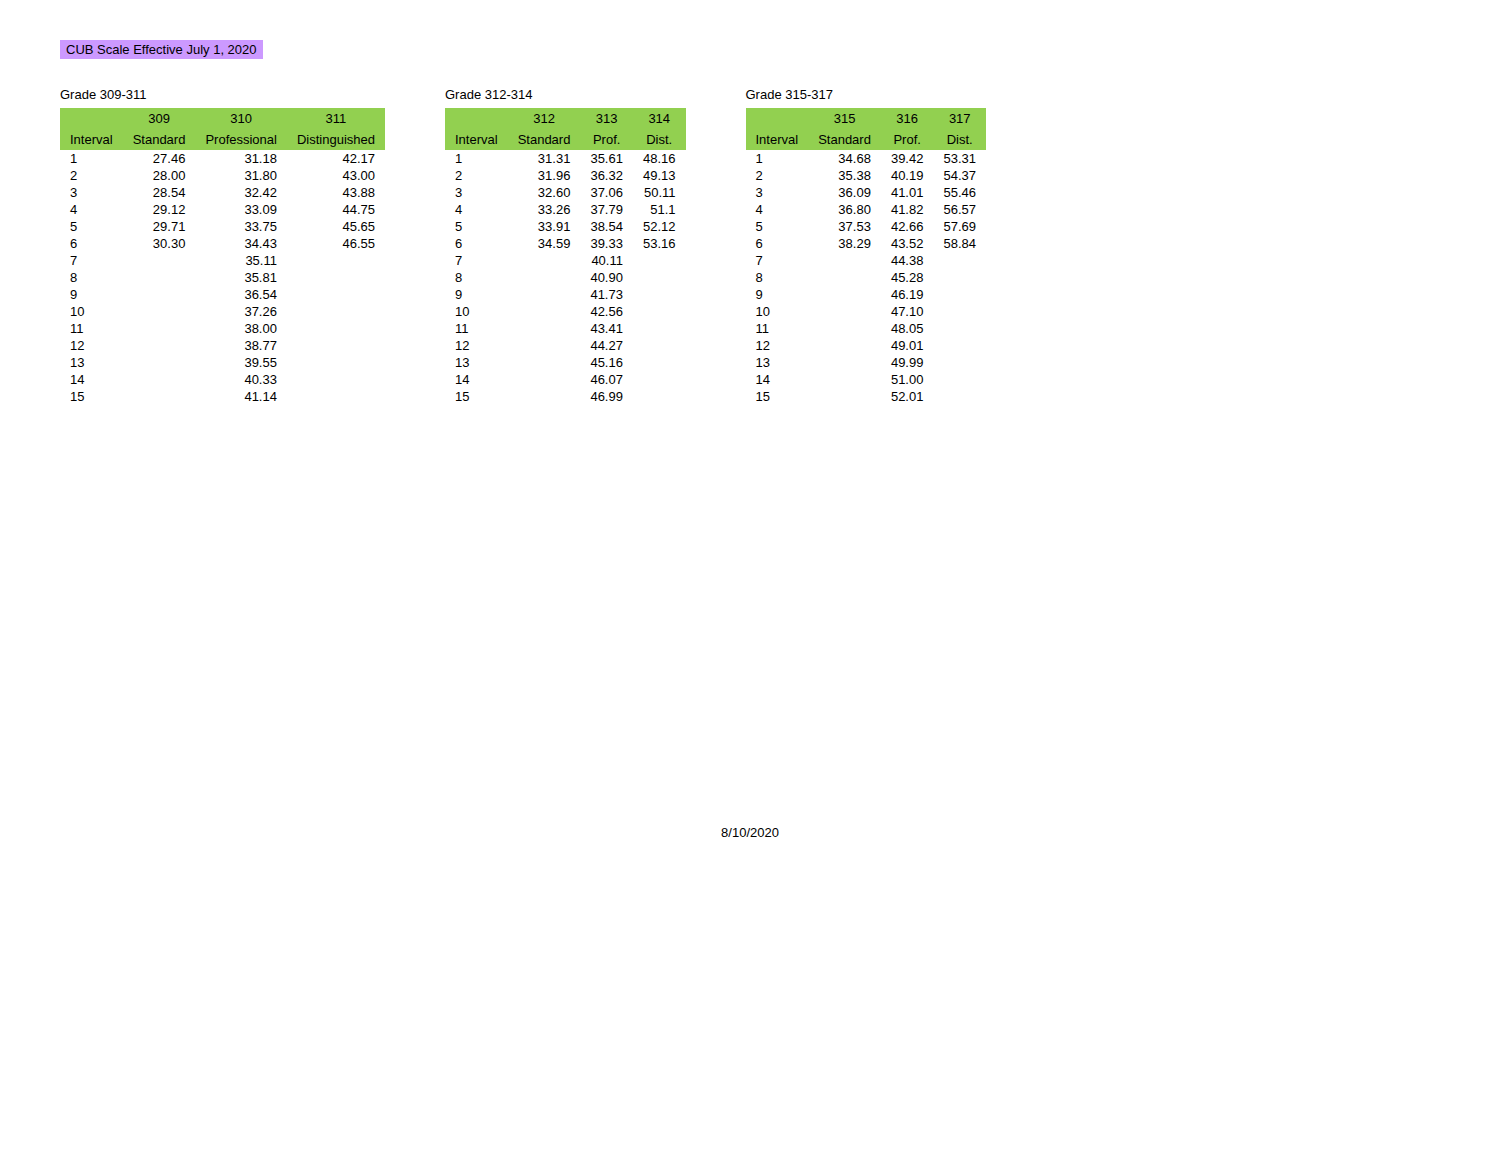CUB Scale Effective July 1, 2020
Grade 309-311
| | 309 | 310 | 311 |
| --- | --- | --- | --- |
| Interval | Standard | Professional | Distinguished |
| 1 | 27.46 | 31.18 | 42.17 |
| 2 | 28.00 | 31.80 | 43.00 |
| 3 | 28.54 | 32.42 | 43.88 |
| 4 | 29.12 | 33.09 | 44.75 |
| 5 | 29.71 | 33.75 | 45.65 |
| 6 | 30.30 | 34.43 | 46.55 |
| 7 | | 35.11 | |
| 8 | | 35.81 | |
| 9 | | 36.54 | |
| 10 | | 37.26 | |
| 11 | | 38.00 | |
| 12 | | 38.77 | |
| 13 | | 39.55 | |
| 14 | | 40.33 | |
| 15 | | 41.14 | |
Grade 312-314
| | 312 | 313 | 314 |
| --- | --- | --- | --- |
| Interval | Standard | Prof. | Dist. |
| 1 | 31.31 | 35.61 | 48.16 |
| 2 | 31.96 | 36.32 | 49.13 |
| 3 | 32.60 | 37.06 | 50.11 |
| 4 | 33.26 | 37.79 | 51.1 |
| 5 | 33.91 | 38.54 | 52.12 |
| 6 | 34.59 | 39.33 | 53.16 |
| 7 | | 40.11 | |
| 8 | | 40.90 | |
| 9 | | 41.73 | |
| 10 | | 42.56 | |
| 11 | | 43.41 | |
| 12 | | 44.27 | |
| 13 | | 45.16 | |
| 14 | | 46.07 | |
| 15 | | 46.99 | |
Grade 315-317
| | 315 | 316 | 317 |
| --- | --- | --- | --- |
| Interval | Standard | Prof. | Dist. |
| 1 | 34.68 | 39.42 | 53.31 |
| 2 | 35.38 | 40.19 | 54.37 |
| 3 | 36.09 | 41.01 | 55.46 |
| 4 | 36.80 | 41.82 | 56.57 |
| 5 | 37.53 | 42.66 | 57.69 |
| 6 | 38.29 | 43.52 | 58.84 |
| 7 | | 44.38 | |
| 8 | | 45.28 | |
| 9 | | 46.19 | |
| 10 | | 47.10 | |
| 11 | | 48.05 | |
| 12 | | 49.01 | |
| 13 | | 49.99 | |
| 14 | | 51.00 | |
| 15 | | 52.01 | |
8/10/2020